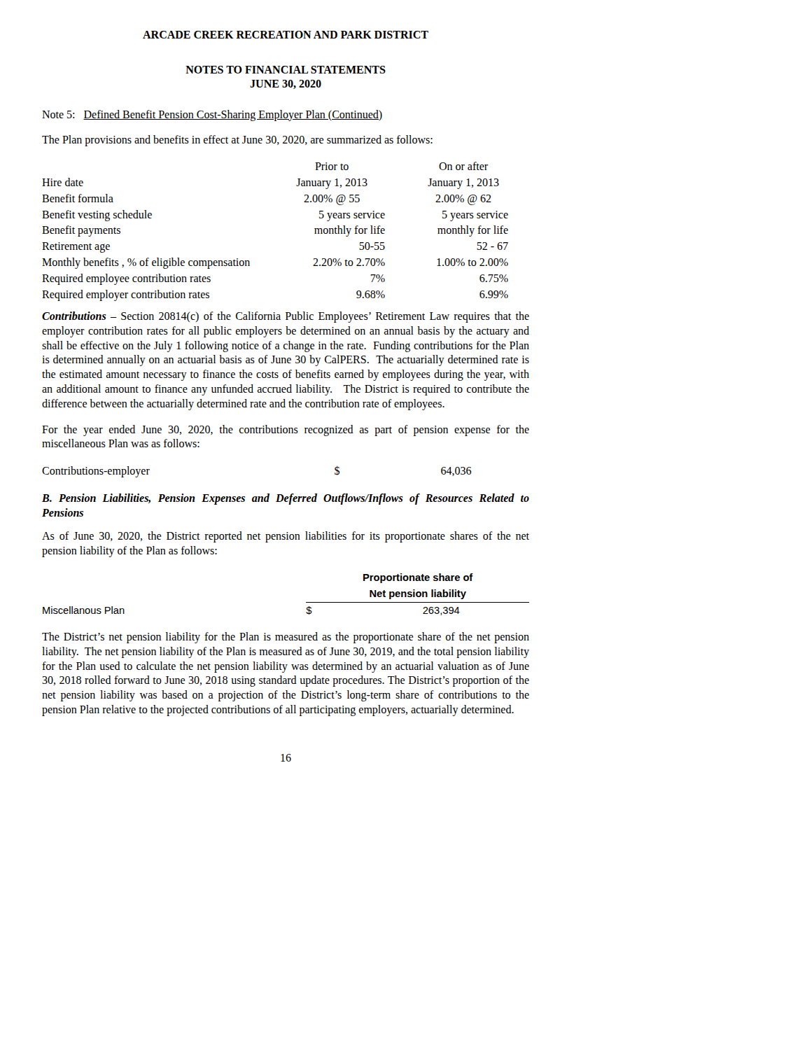ARCADE CREEK RECREATION AND PARK DISTRICT
NOTES TO FINANCIAL STATEMENTS
JUNE 30, 2020
Note 5: Defined Benefit Pension Cost-Sharing Employer Plan (Continued)
The Plan provisions and benefits in effect at June 30, 2020, are summarized as follows:
| | Prior to | On or after |
| --- | --- | --- |
| Hire date | January 1, 2013 | January 1, 2013 |
| Benefit formula | 2.00% @ 55 | 2.00% @ 62 |
| Benefit vesting schedule | 5 years service | 5 years service |
| Benefit payments | monthly for life | monthly for life |
| Retirement age | 50-55 | 52 - 67 |
| Monthly benefits , % of eligible compensation | 2.20% to 2.70% | 1.00% to 2.00% |
| Required employee contribution rates | 7% | 6.75% |
| Required employer contribution rates | 9.68% | 6.99% |
Contributions – Section 20814(c) of the California Public Employees’ Retirement Law requires that the employer contribution rates for all public employers be determined on an annual basis by the actuary and shall be effective on the July 1 following notice of a change in the rate. Funding contributions for the Plan is determined annually on an actuarial basis as of June 30 by CalPERS. The actuarially determined rate is the estimated amount necessary to finance the costs of benefits earned by employees during the year, with an additional amount to finance any unfunded accrued liability. The District is required to contribute the difference between the actuarially determined rate and the contribution rate of employees.
For the year ended June 30, 2020, the contributions recognized as part of pension expense for the miscellaneous Plan was as follows:
| Contributions-employer | $ | 64,036 |
B. Pension Liabilities, Pension Expenses and Deferred Outflows/Inflows of Resources Related to Pensions
As of June 30, 2020, the District reported net pension liabilities for its proportionate shares of the net pension liability of the Plan as follows:
| | Proportionate share of |
| | Net pension liability |
| Miscellanous Plan | $ | 263,394 |
The District’s net pension liability for the Plan is measured as the proportionate share of the net pension liability. The net pension liability of the Plan is measured as of June 30, 2019, and the total pension liability for the Plan used to calculate the net pension liability was determined by an actuarial valuation as of June 30, 2018 rolled forward to June 30, 2018 using standard update procedures. The District’s proportion of the net pension liability was based on a projection of the District’s long-term share of contributions to the pension Plan relative to the projected contributions of all participating employers, actuarially determined.
16